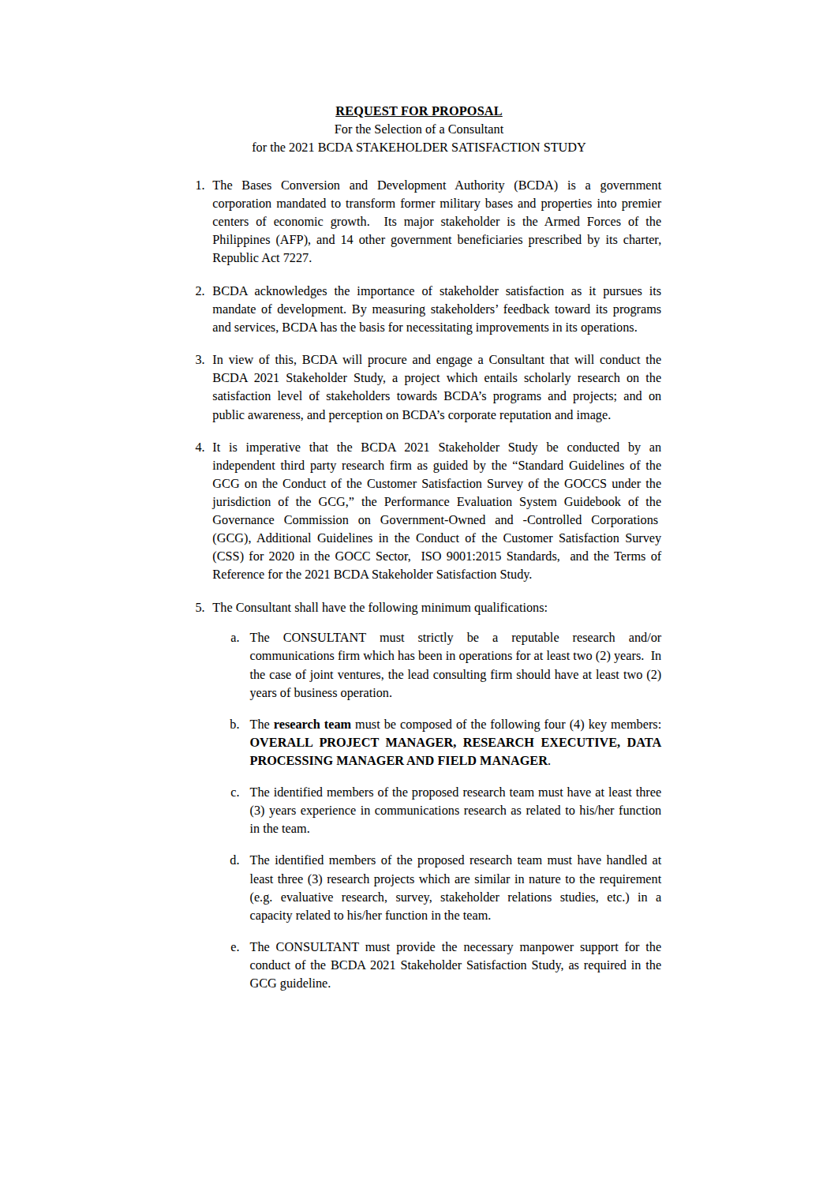REQUEST FOR PROPOSAL
For the Selection of a Consultant
for the 2021 BCDA STAKEHOLDER SATISFACTION STUDY
The Bases Conversion and Development Authority (BCDA) is a government corporation mandated to transform former military bases and properties into premier centers of economic growth. Its major stakeholder is the Armed Forces of the Philippines (AFP), and 14 other government beneficiaries prescribed by its charter, Republic Act 7227.
BCDA acknowledges the importance of stakeholder satisfaction as it pursues its mandate of development. By measuring stakeholders’ feedback toward its programs and services, BCDA has the basis for necessitating improvements in its operations.
In view of this, BCDA will procure and engage a Consultant that will conduct the BCDA 2021 Stakeholder Study, a project which entails scholarly research on the satisfaction level of stakeholders towards BCDA’s programs and projects; and on public awareness, and perception on BCDA’s corporate reputation and image.
It is imperative that the BCDA 2021 Stakeholder Study be conducted by an independent third party research firm as guided by the “Standard Guidelines of the GCG on the Conduct of the Customer Satisfaction Survey of the GOCCS under the jurisdiction of the GCG,” the Performance Evaluation System Guidebook of the Governance Commission on Government-Owned and -Controlled Corporations (GCG), Additional Guidelines in the Conduct of the Customer Satisfaction Survey (CSS) for 2020 in the GOCC Sector, ISO 9001:2015 Standards, and the Terms of Reference for the 2021 BCDA Stakeholder Satisfaction Study.
The Consultant shall have the following minimum qualifications:
The CONSULTANT must strictly be a reputable research and/or communications firm which has been in operations for at least two (2) years. In the case of joint ventures, the lead consulting firm should have at least two (2) years of business operation.
The research team must be composed of the following four (4) key members: OVERALL PROJECT MANAGER, RESEARCH EXECUTIVE, DATA PROCESSING MANAGER AND FIELD MANAGER.
The identified members of the proposed research team must have at least three (3) years experience in communications research as related to his/her function in the team.
The identified members of the proposed research team must have handled at least three (3) research projects which are similar in nature to the requirement (e.g. evaluative research, survey, stakeholder relations studies, etc.) in a capacity related to his/her function in the team.
The CONSULTANT must provide the necessary manpower support for the conduct of the BCDA 2021 Stakeholder Satisfaction Study, as required in the GCG guideline.